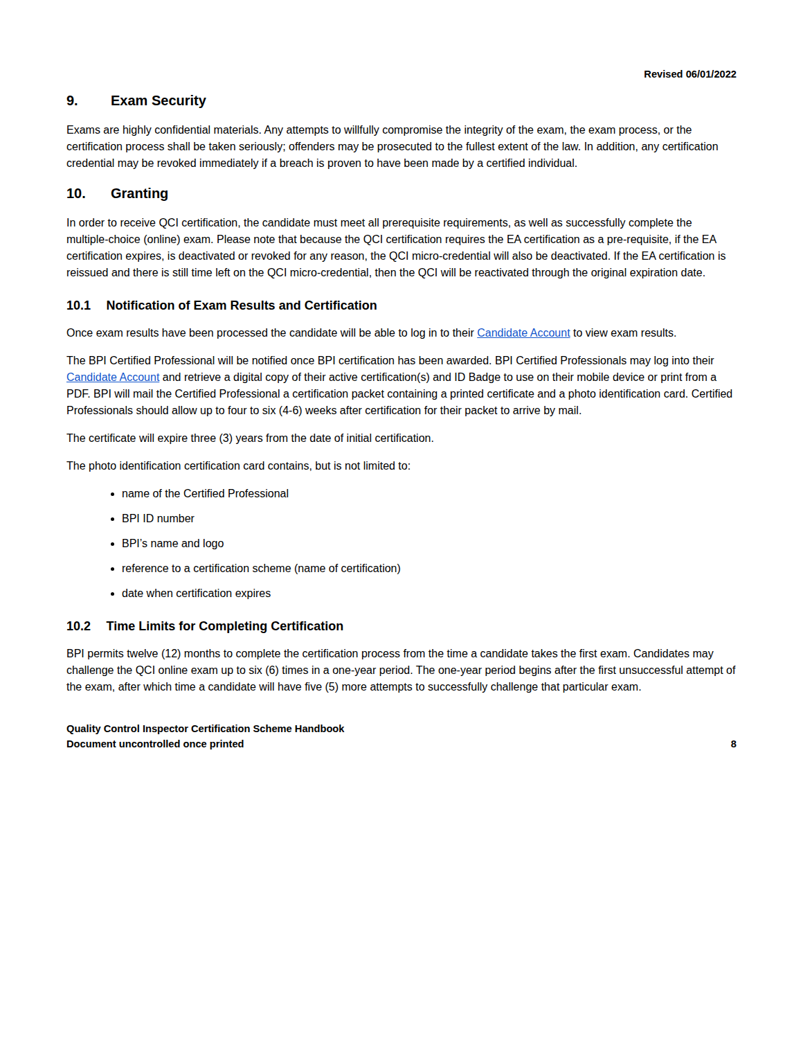Revised 06/01/2022
9. Exam Security
Exams are highly confidential materials. Any attempts to willfully compromise the integrity of the exam, the exam process, or the certification process shall be taken seriously; offenders may be prosecuted to the fullest extent of the law. In addition, any certification credential may be revoked immediately if a breach is proven to have been made by a certified individual.
10. Granting
In order to receive QCI certification, the candidate must meet all prerequisite requirements, as well as successfully complete the multiple-choice (online) exam. Please note that because the QCI certification requires the EA certification as a pre-requisite, if the EA certification expires, is deactivated or revoked for any reason, the QCI micro-credential will also be deactivated. If the EA certification is reissued and there is still time left on the QCI micro-credential, then the QCI will be reactivated through the original expiration date.
10.1 Notification of Exam Results and Certification
Once exam results have been processed the candidate will be able to log in to their Candidate Account to view exam results.
The BPI Certified Professional will be notified once BPI certification has been awarded. BPI Certified Professionals may log into their Candidate Account and retrieve a digital copy of their active certification(s) and ID Badge to use on their mobile device or print from a PDF. BPI will mail the Certified Professional a certification packet containing a printed certificate and a photo identification card. Certified Professionals should allow up to four to six (4-6) weeks after certification for their packet to arrive by mail.
The certificate will expire three (3) years from the date of initial certification.
The photo identification certification card contains, but is not limited to:
name of the Certified Professional
BPI ID number
BPI’s name and logo
reference to a certification scheme (name of certification)
date when certification expires
10.2 Time Limits for Completing Certification
BPI permits twelve (12) months to complete the certification process from the time a candidate takes the first exam. Candidates may challenge the QCI online exam up to six (6) times in a one-year period. The one-year period begins after the first unsuccessful attempt of the exam, after which time a candidate will have five (5) more attempts to successfully challenge that particular exam.
Quality Control Inspector Certification Scheme Handbook Document uncontrolled once printed 8